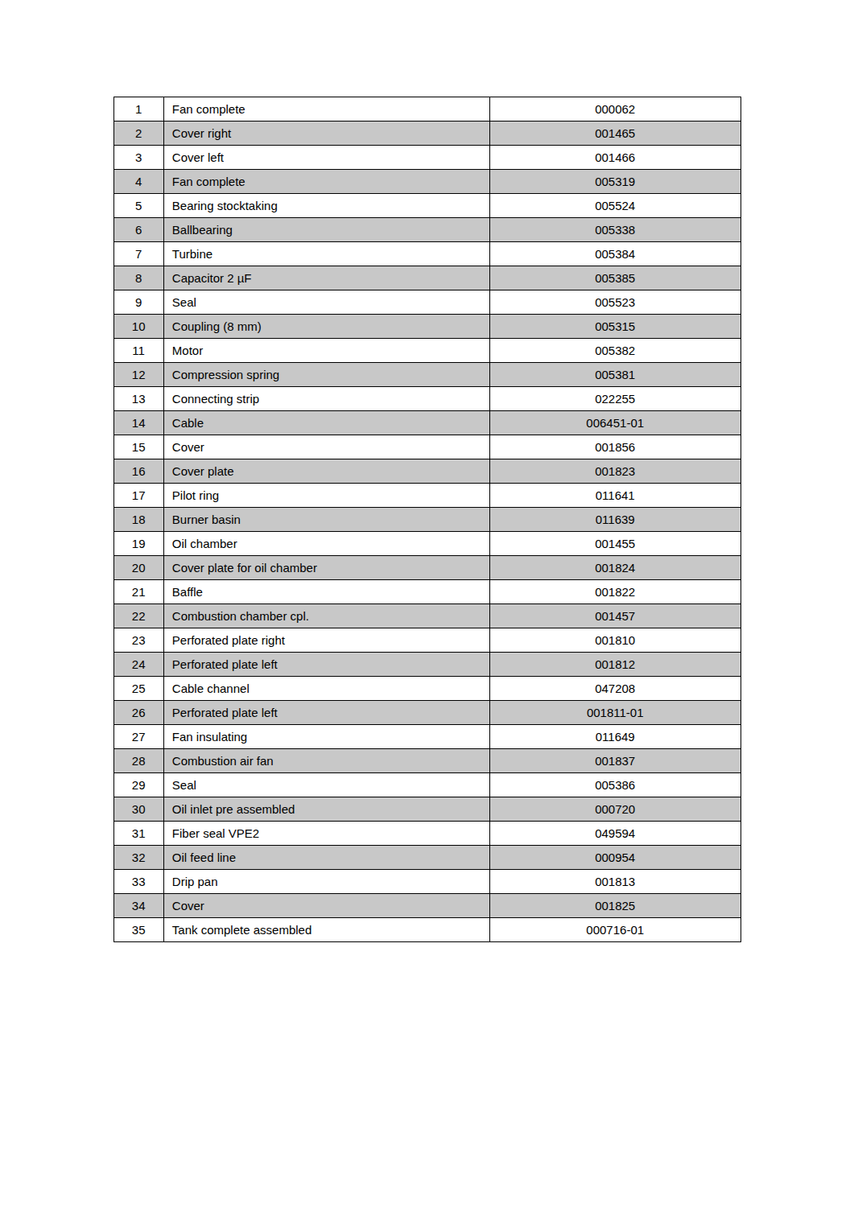| 1 | Fan complete | 000062 |
| 2 | Cover right | 001465 |
| 3 | Cover left | 001466 |
| 4 | Fan complete | 005319 |
| 5 | Bearing stocktaking | 005524 |
| 6 | Ballbearing | 005338 |
| 7 | Turbine | 005384 |
| 8 | Capacitor 2 µF | 005385 |
| 9 | Seal | 005523 |
| 10 | Coupling (8 mm) | 005315 |
| 11 | Motor | 005382 |
| 12 | Compression spring | 005381 |
| 13 | Connecting strip | 022255 |
| 14 | Cable | 006451-01 |
| 15 | Cover | 001856 |
| 16 | Cover plate | 001823 |
| 17 | Pilot ring | 011641 |
| 18 | Burner basin | 011639 |
| 19 | Oil chamber | 001455 |
| 20 | Cover plate for oil chamber | 001824 |
| 21 | Baffle | 001822 |
| 22 | Combustion chamber cpl. | 001457 |
| 23 | Perforated plate right | 001810 |
| 24 | Perforated plate left | 001812 |
| 25 | Cable channel | 047208 |
| 26 | Perforated plate left | 001811-01 |
| 27 | Fan insulating | 011649 |
| 28 | Combustion air fan | 001837 |
| 29 | Seal | 005386 |
| 30 | Oil inlet pre assembled | 000720 |
| 31 | Fiber seal VPE2 | 049594 |
| 32 | Oil feed line | 000954 |
| 33 | Drip pan | 001813 |
| 34 | Cover | 001825 |
| 35 | Tank complete assembled | 000716-01 |